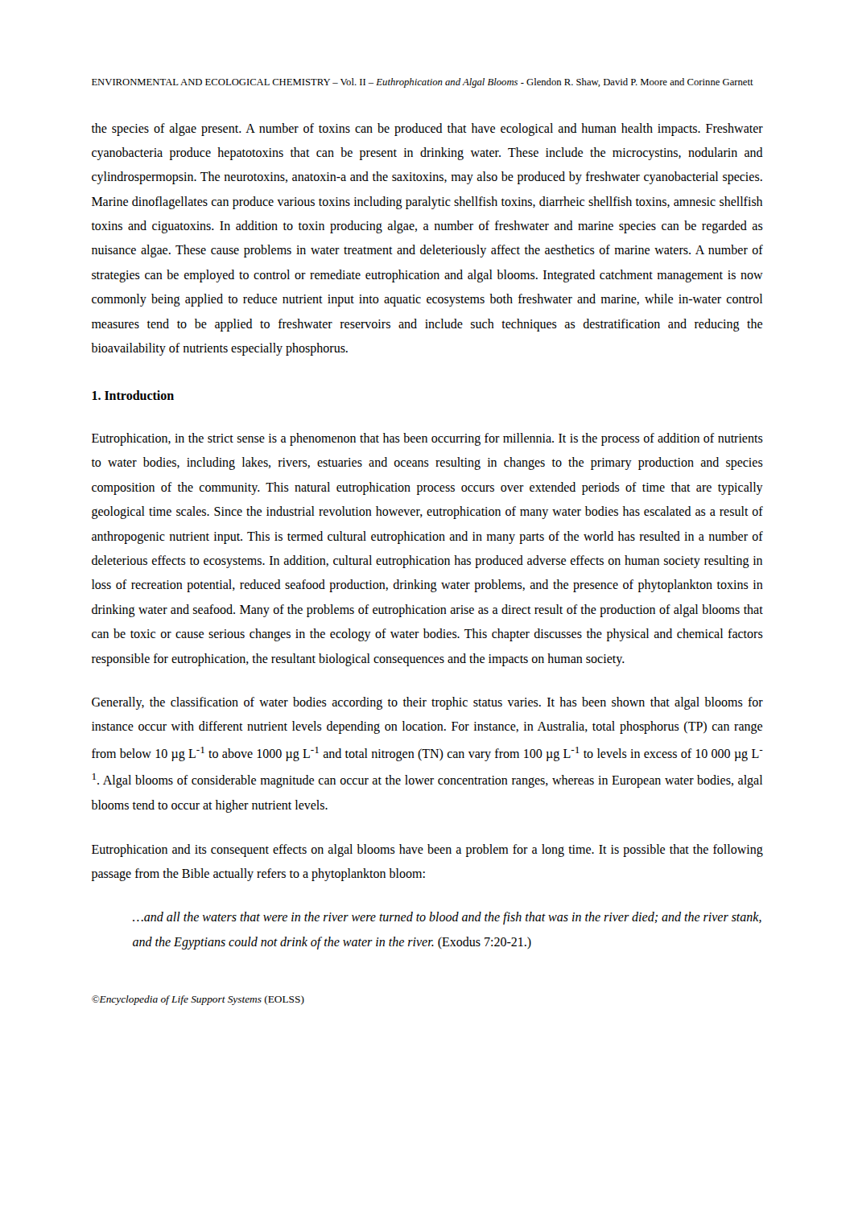ENVIRONMENTAL AND ECOLOGICAL CHEMISTRY – Vol. II – Euthrophication and Algal Blooms - Glendon R. Shaw, David P. Moore and Corinne Garnett
the species of algae present. A number of toxins can be produced that have ecological and human health impacts. Freshwater cyanobacteria produce hepatotoxins that can be present in drinking water. These include the microcystins, nodularin and cylindrospermopsin. The neurotoxins, anatoxin-a and the saxitoxins, may also be produced by freshwater cyanobacterial species. Marine dinoflagellates can produce various toxins including paralytic shellfish toxins, diarrheic shellfish toxins, amnesic shellfish toxins and ciguatoxins. In addition to toxin producing algae, a number of freshwater and marine species can be regarded as nuisance algae. These cause problems in water treatment and deleteriously affect the aesthetics of marine waters. A number of strategies can be employed to control or remediate eutrophication and algal blooms. Integrated catchment management is now commonly being applied to reduce nutrient input into aquatic ecosystems both freshwater and marine, while in-water control measures tend to be applied to freshwater reservoirs and include such techniques as destratification and reducing the bioavailability of nutrients especially phosphorus.
1. Introduction
Eutrophication, in the strict sense is a phenomenon that has been occurring for millennia. It is the process of addition of nutrients to water bodies, including lakes, rivers, estuaries and oceans resulting in changes to the primary production and species composition of the community. This natural eutrophication process occurs over extended periods of time that are typically geological time scales. Since the industrial revolution however, eutrophication of many water bodies has escalated as a result of anthropogenic nutrient input. This is termed cultural eutrophication and in many parts of the world has resulted in a number of deleterious effects to ecosystems. In addition, cultural eutrophication has produced adverse effects on human society resulting in loss of recreation potential, reduced seafood production, drinking water problems, and the presence of phytoplankton toxins in drinking water and seafood. Many of the problems of eutrophication arise as a direct result of the production of algal blooms that can be toxic or cause serious changes in the ecology of water bodies. This chapter discusses the physical and chemical factors responsible for eutrophication, the resultant biological consequences and the impacts on human society.
Generally, the classification of water bodies according to their trophic status varies. It has been shown that algal blooms for instance occur with different nutrient levels depending on location. For instance, in Australia, total phosphorus (TP) can range from below 10 µg L-1 to above 1000 µg L-1 and total nitrogen (TN) can vary from 100 µg L-1 to levels in excess of 10 000 µg L-1. Algal blooms of considerable magnitude can occur at the lower concentration ranges, whereas in European water bodies, algal blooms tend to occur at higher nutrient levels.
Eutrophication and its consequent effects on algal blooms have been a problem for a long time. It is possible that the following passage from the Bible actually refers to a phytoplankton bloom:
…and all the waters that were in the river were turned to blood and the fish that was in the river died; and the river stank, and the Egyptians could not drink of the water in the river. (Exodus 7:20-21.)
©Encyclopedia of Life Support Systems (EOLSS)